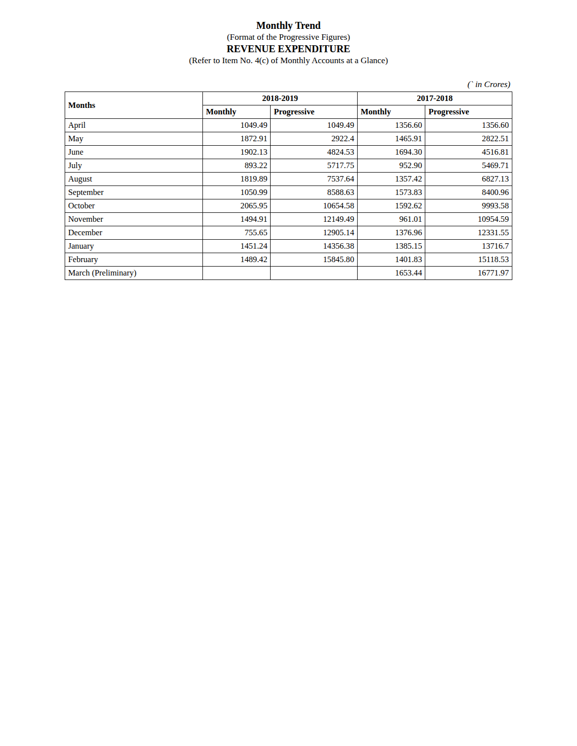Monthly Trend
(Format of the Progressive Figures)
REVENUE EXPENDITURE
(Refer to Item No. 4(c) of Monthly Accounts at a Glance)
(` in Crores)
| Months | 2018-2019 | 2017-2018 |
| --- | --- | --- |
| Monthly | Progressive | Monthly | Progressive |
| April | 1049.49 | 1049.49 | 1356.60 | 1356.60 |
| May | 1872.91 | 2922.4 | 1465.91 | 2822.51 |
| June | 1902.13 | 4824.53 | 1694.30 | 4516.81 |
| July | 893.22 | 5717.75 | 952.90 | 5469.71 |
| August | 1819.89 | 7537.64 | 1357.42 | 6827.13 |
| September | 1050.99 | 8588.63 | 1573.83 | 8400.96 |
| October | 2065.95 | 10654.58 | 1592.62 | 9993.58 |
| November | 1494.91 | 12149.49 | 961.01 | 10954.59 |
| December | 755.65 | 12905.14 | 1376.96 | 12331.55 |
| January | 1451.24 | 14356.38 | 1385.15 | 13716.7 |
| February | 1489.42 | 15845.80 | 1401.83 | 15118.53 |
| March (Preliminary) | | | 1653.44 | 16771.97 |